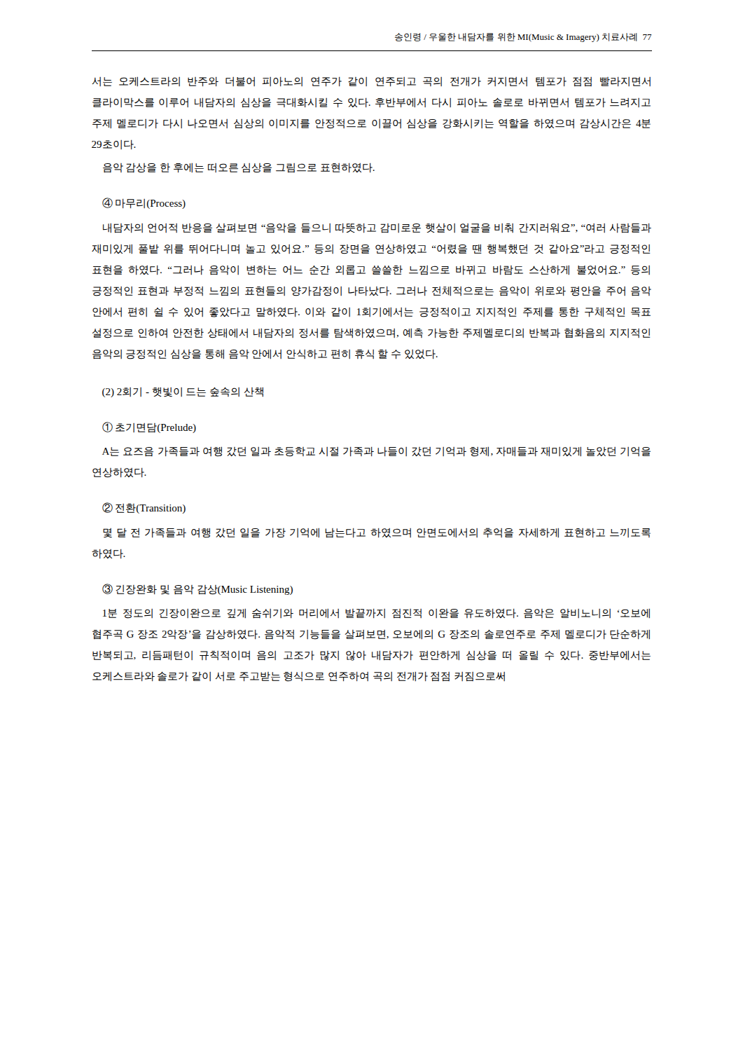송인령 / 우울한 내담자를 위한 MI(Music & Imagery) 치료사례 77
서는 오케스트라의 반주와 더불어 피아노의 연주가 같이 연주되고 곡의 전개가 커지면서 템포가 점점 빨라지면서 클라이막스를 이루어 내담자의 심상을 극대화시킬 수 있다. 후반부에서 다시 피아노 솔로로 바뀌면서 템포가 느려지고 주제 멜로디가 다시 나오면서 심상의 이미지를 안정적으로 이끌어 심상을 강화시키는 역할을 하였으며 감상시간은 4분 29초이다.
음악 감상을 한 후에는 떠오른 심상을 그림으로 표현하였다.
④ 마무리(Process)
내담자의 언어적 반응을 살펴보면 “음악을 들으니 따뜻하고 감미로운 햇살이 얼굴을 비춰 간지러워요”, “여러 사람들과 재미있게 풀밭 위를 뛰어다니며 놀고 있어요.” 등의 장면을 연상하였고 “어렸을 땐 행복했던 것 같아요”라고 긍정적인 표현을 하였다. “그러나 음악이 변하는 어느 순간 외롭고 쓸쓸한 느낌으로 바뀌고 바람도 스산하게 불었어요.” 등의 긍정적인 표현과 부정적 느낌의 표현들의 양가감정이 나타났다. 그러나 전체적으로는 음악이 위로와 평안을 주어 음악 안에서 편히 쉴 수 있어 좋았다고 말하였다. 이와 같이 1회기에서는 긍정적이고 지지적인 주제를 통한 구체적인 목표 설정으로 인하여 안전한 상태에서 내담자의 정서를 탐색하였으며, 예측 가능한 주제멜로디의 반복과 협화음의 지지적인 음악의 긍정적인 심상을 통해 음악 안에서 안식하고 편히 휴식 할 수 있었다.
(2) 2회기 - 햇빛이 드는 숲속의 산책
① 초기면담(Prelude)
A는 요즈음 가족들과 여행 갔던 일과 초등학교 시절 가족과 나들이 갔던 기억과 형제, 자매들과 재미있게 놀았던 기억을 연상하였다.
② 전환(Transition)
몇 달 전 가족들과 여행 갔던 일을 가장 기억에 남는다고 하였으며 안면도에서의 추억을 자세하게 표현하고 느끼도록 하였다.
③ 긴장완화 및 음악 감상(Music Listening)
1분 정도의 긴장이완으로 깊게 숨쉬기와 머리에서 발끝까지 점진적 이완을 유도하였다. 음악은 알비노니의 ‘오보에 협주곡 G 장조 2악장’을 감상하였다. 음악적 기능들을 살펴보면, 오보에의 G 장조의 솔로연주로 주제 멜로디가 단순하게 반복되고, 리듬패턴이 규칙적이며 음의 고조가 많지 않아 내담자가 편안하게 심상을 떠 올릴 수 있다. 중반부에서는 오케스트라와 솔로가 같이 서로 주고받는 형식으로 연주하여 곡의 전개가 점점 커짐으로써